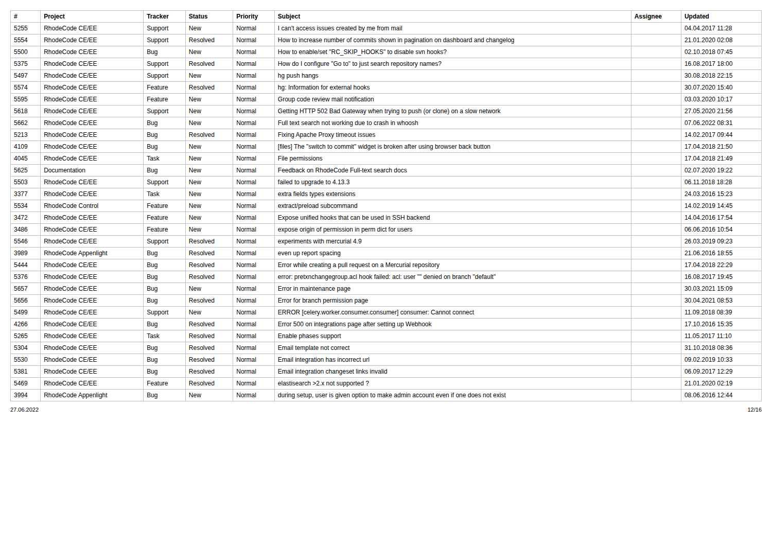| # | Project | Tracker | Status | Priority | Subject | Assignee | Updated |
| --- | --- | --- | --- | --- | --- | --- | --- |
| 5255 | RhodeCode CE/EE | Support | New | Normal | I can't access issues created by me from mail | | 04.04.2017 11:28 |
| 5554 | RhodeCode CE/EE | Support | Resolved | Normal | How to increase number of commits shown in pagination on dashboard and changelog | | 21.01.2020 02:08 |
| 5500 | RhodeCode CE/EE | Bug | New | Normal | How to enable/set "RC_SKIP_HOOKS" to disable svn hooks? | | 02.10.2018 07:45 |
| 5375 | RhodeCode CE/EE | Support | Resolved | Normal | How do I configure "Go to" to just search repository names? | | 16.08.2017 18:00 |
| 5497 | RhodeCode CE/EE | Support | New | Normal | hg push hangs | | 30.08.2018 22:15 |
| 5574 | RhodeCode CE/EE | Feature | Resolved | Normal | hg: Information for external hooks | | 30.07.2020 15:40 |
| 5595 | RhodeCode CE/EE | Feature | New | Normal | Group code review mail notification | | 03.03.2020 10:17 |
| 5618 | RhodeCode CE/EE | Support | New | Normal | Getting HTTP 502 Bad Gateway when trying to push (or clone) on a slow network | | 27.05.2020 21:56 |
| 5662 | RhodeCode CE/EE | Bug | New | Normal | Full text search not working due to crash in whoosh | | 07.06.2022 08:31 |
| 5213 | RhodeCode CE/EE | Bug | Resolved | Normal | Fixing Apache Proxy timeout issues | | 14.02.2017 09:44 |
| 4109 | RhodeCode CE/EE | Bug | New | Normal | [files] The "switch to commit" widget is broken after using browser back button | | 17.04.2018 21:50 |
| 4045 | RhodeCode CE/EE | Task | New | Normal | File permissions | | 17.04.2018 21:49 |
| 5625 | Documentation | Bug | New | Normal | Feedback on RhodeCode Full-text search docs | | 02.07.2020 19:22 |
| 5503 | RhodeCode CE/EE | Support | New | Normal | failed to upgrade to 4.13.3 | | 06.11.2018 18:28 |
| 3377 | RhodeCode CE/EE | Task | New | Normal | extra fields types extensions | | 24.03.2016 15:23 |
| 5534 | RhodeCode Control | Feature | New | Normal | extract/preload subcommand | | 14.02.2019 14:45 |
| 3472 | RhodeCode CE/EE | Feature | New | Normal | Expose unified hooks that can be used in SSH backend | | 14.04.2016 17:54 |
| 3486 | RhodeCode CE/EE | Feature | New | Normal | expose origin of permission in perm dict for users | | 06.06.2016 10:54 |
| 5546 | RhodeCode CE/EE | Support | Resolved | Normal | experiments with mercurial 4.9 | | 26.03.2019 09:23 |
| 3989 | RhodeCode Appenlight | Bug | Resolved | Normal | even up report spacing | | 21.06.2016 18:55 |
| 5444 | RhodeCode CE/EE | Bug | Resolved | Normal | Error while creating a pull request on a Mercurial repository | | 17.04.2018 22:29 |
| 5376 | RhodeCode CE/EE | Bug | Resolved | Normal | error: pretxnchangegroup.acl hook failed: acl: user "" denied on branch "default" | | 16.08.2017 19:45 |
| 5657 | RhodeCode CE/EE | Bug | New | Normal | Error in maintenance page | | 30.03.2021 15:09 |
| 5656 | RhodeCode CE/EE | Bug | Resolved | Normal | Error for branch permission page | | 30.04.2021 08:53 |
| 5499 | RhodeCode CE/EE | Support | New | Normal | ERROR [celery.worker.consumer.consumer] consumer: Cannot connect | | 11.09.2018 08:39 |
| 4266 | RhodeCode CE/EE | Bug | Resolved | Normal | Error 500 on integrations page after setting up Webhook | | 17.10.2016 15:35 |
| 5265 | RhodeCode CE/EE | Task | Resolved | Normal | Enable phases support | | 11.05.2017 11:10 |
| 5304 | RhodeCode CE/EE | Bug | Resolved | Normal | Email template not correct | | 31.10.2018 08:36 |
| 5530 | RhodeCode CE/EE | Bug | Resolved | Normal | Email integration has incorrect url | | 09.02.2019 10:33 |
| 5381 | RhodeCode CE/EE | Bug | Resolved | Normal | Email integration changeset links invalid | | 06.09.2017 12:29 |
| 5469 | RhodeCode CE/EE | Feature | Resolved | Normal | elastisearch >2.x not supported ? | | 21.01.2020 02:19 |
| 3994 | RhodeCode Appenlight | Bug | New | Normal | during setup, user is given option to make admin account even if one does not exist | | 08.06.2016 12:44 |
27.06.2022 12/16